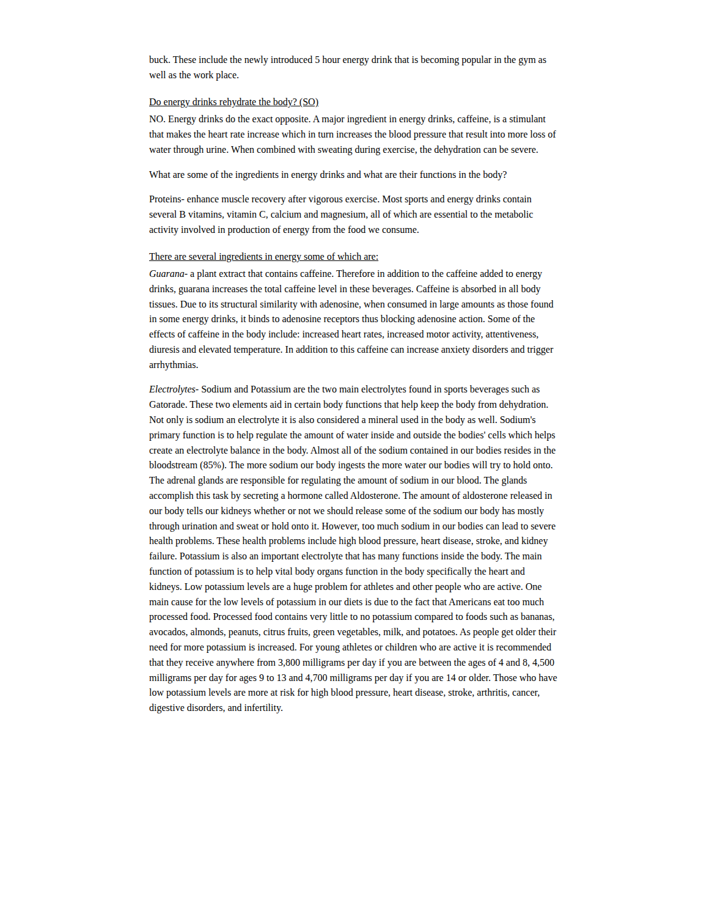buck. These include the newly introduced 5 hour energy drink that is becoming popular in the gym as well as the work place.
Do energy drinks rehydrate the body? (SO)
NO. Energy drinks do the exact opposite. A major ingredient in energy drinks, caffeine, is a stimulant that makes the heart rate increase which in turn increases the blood pressure that result into more loss of water through urine. When combined with sweating during exercise, the dehydration can be severe.
What are some of the ingredients in energy drinks and what are their functions in the body?
Proteins- enhance muscle recovery after vigorous exercise. Most sports and energy drinks contain several B vitamins, vitamin C, calcium and magnesium, all of which are essential to the metabolic activity involved in production of energy from the food we consume.
There are several ingredients in energy some of which are:
Guarana- a plant extract that contains caffeine. Therefore in addition to the caffeine added to energy drinks, guarana increases the total caffeine level in these beverages. Caffeine is absorbed in all body tissues. Due to its structural similarity with adenosine, when consumed in large amounts as those found in some energy drinks, it binds to adenosine receptors thus blocking adenosine action. Some of the effects of caffeine in the body include: increased heart rates, increased motor activity, attentiveness, diuresis and elevated temperature. In addition to this caffeine can increase anxiety disorders and trigger arrhythmias.
Electrolytes- Sodium and Potassium are the two main electrolytes found in sports beverages such as Gatorade. These two elements aid in certain body functions that help keep the body from dehydration. Not only is sodium an electrolyte it is also considered a mineral used in the body as well. Sodium's primary function is to help regulate the amount of water inside and outside the bodies' cells which helps create an electrolyte balance in the body. Almost all of the sodium contained in our bodies resides in the bloodstream (85%). The more sodium our body ingests the more water our bodies will try to hold onto. The adrenal glands are responsible for regulating the amount of sodium in our blood. The glands accomplish this task by secreting a hormone called Aldosterone. The amount of aldosterone released in our body tells our kidneys whether or not we should release some of the sodium our body has mostly through urination and sweat or hold onto it. However, too much sodium in our bodies can lead to severe health problems. These health problems include high blood pressure, heart disease, stroke, and kidney failure. Potassium is also an important electrolyte that has many functions inside the body. The main function of potassium is to help vital body organs function in the body specifically the heart and kidneys. Low potassium levels are a huge problem for athletes and other people who are active. One main cause for the low levels of potassium in our diets is due to the fact that Americans eat too much processed food. Processed food contains very little to no potassium compared to foods such as bananas, avocados, almonds, peanuts, citrus fruits, green vegetables, milk, and potatoes. As people get older their need for more potassium is increased. For young athletes or children who are active it is recommended that they receive anywhere from 3,800 milligrams per day if you are between the ages of 4 and 8, 4,500 milligrams per day for ages 9 to 13 and 4,700 milligrams per day if you are 14 or older. Those who have low potassium levels are more at risk for high blood pressure, heart disease, stroke, arthritis, cancer, digestive disorders, and infertility.